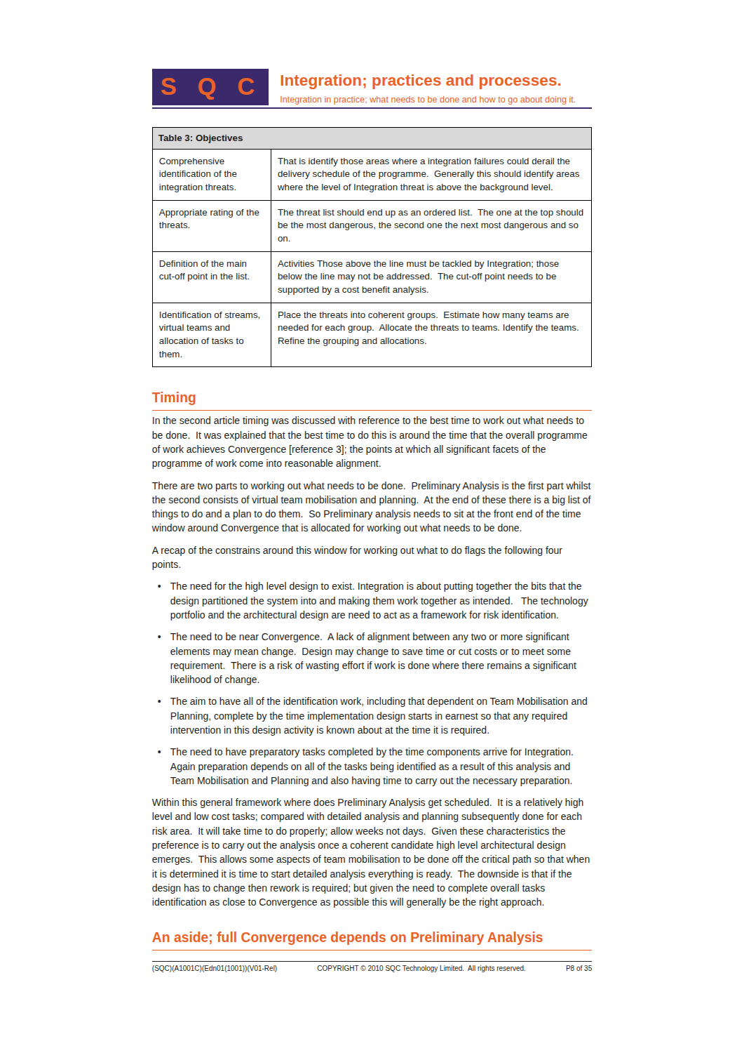S Q C
Integration; practices and processes.
Integration in practice; what needs to be done and how to go about doing it.
Table 3: Objectives
| Comprehensive identification of the integration threats. | That is identify those areas where a integration failures could derail the delivery schedule of the programme. Generally this should identify areas where the level of Integration threat is above the background level. |
| Appropriate rating of the threats. | The threat list should end up as an ordered list. The one at the top should be the most dangerous, the second one the next most dangerous and so on. |
| Definition of the main cut-off point in the list. | Activities Those above the line must be tackled by Integration; those below the line may not be addressed. The cut-off point needs to be supported by a cost benefit analysis. |
| Identification of streams, virtual teams and allocation of tasks to them. | Place the threats into coherent groups. Estimate how many teams are needed for each group. Allocate the threats to teams. Identify the teams. Refine the grouping and allocations. |
Timing
In the second article timing was discussed with reference to the best time to work out what needs to be done. It was explained that the best time to do this is around the time that the overall programme of work achieves Convergence [reference 3]; the points at which all significant facets of the programme of work come into reasonable alignment.
There are two parts to working out what needs to be done. Preliminary Analysis is the first part whilst the second consists of virtual team mobilisation and planning. At the end of these there is a big list of things to do and a plan to do them. So Preliminary analysis needs to sit at the front end of the time window around Convergence that is allocated for working out what needs to be done.
A recap of the constrains around this window for working out what to do flags the following four points.
The need for the high level design to exist. Integration is about putting together the bits that the design partitioned the system into and making them work together as intended. The technology portfolio and the architectural design are need to act as a framework for risk identification.
The need to be near Convergence. A lack of alignment between any two or more significant elements may mean change. Design may change to save time or cut costs or to meet some requirement. There is a risk of wasting effort if work is done where there remains a significant likelihood of change.
The aim to have all of the identification work, including that dependent on Team Mobilisation and Planning, complete by the time implementation design starts in earnest so that any required intervention in this design activity is known about at the time it is required.
The need to have preparatory tasks completed by the time components arrive for Integration. Again preparation depends on all of the tasks being identified as a result of this analysis and Team Mobilisation and Planning and also having time to carry out the necessary preparation.
Within this general framework where does Preliminary Analysis get scheduled. It is a relatively high level and low cost tasks; compared with detailed analysis and planning subsequently done for each risk area. It will take time to do properly; allow weeks not days. Given these characteristics the preference is to carry out the analysis once a coherent candidate high level architectural design emerges. This allows some aspects of team mobilisation to be done off the critical path so that when it is determined it is time to start detailed analysis everything is ready. The downside is that if the design has to change then rework is required; but given the need to complete overall tasks identification as close to Convergence as possible this will generally be the right approach.
An aside; full Convergence depends on Preliminary Analysis
(SQC)(A1001C)(Edn01(1001))(V01-Rel)
COPYRIGHT © 2010 SQC Technology Limited. All rights reserved.
P8 of 35